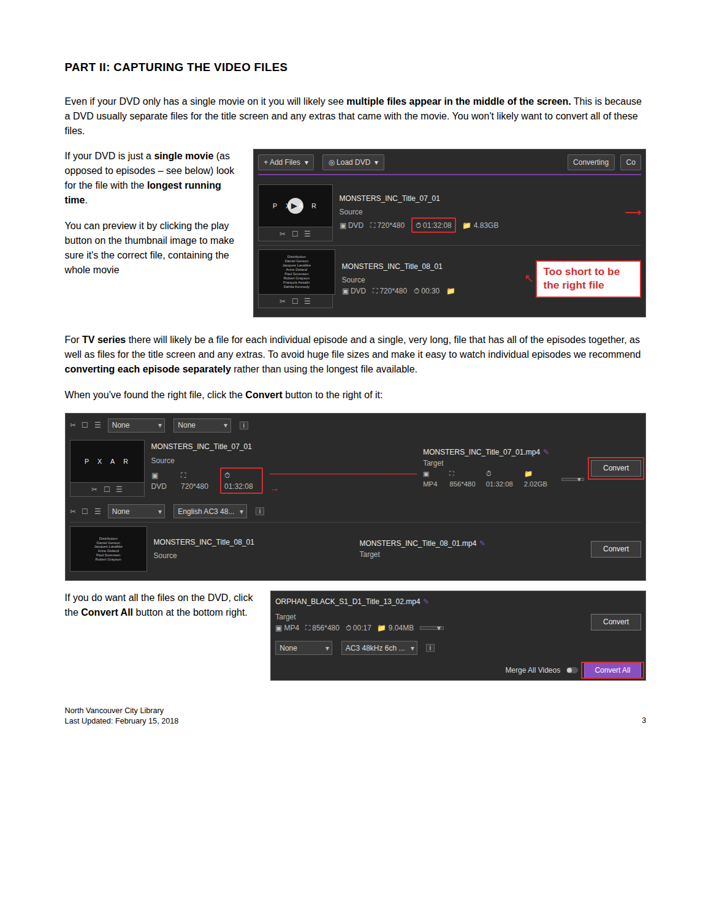PART II: CAPTURING THE VIDEO FILES
Even if your DVD only has a single movie on it you will likely see multiple files appear in the middle of the screen. This is because a DVD usually separate files for the title screen and any extras that came with the movie. You won't likely want to convert all of these files.
If your DVD is just a single movie (as opposed to episodes – see below) look for the file with the longest running time.
You can preview it by clicking the play button on the thumbnail image to make sure it's the correct file, containing the whole movie
+ Add Files ▾ ◎ Load DVD ▾ Converting Co
P X A R▶
✂☐☰
MONSTERS_INC_Title_07_01
Source
▣ DVD ⛶ 720*480 ⏱ 01:32:08 📁 4.83GB
⟶
Distribution
Daniel Gerson
Jacques Lavallée
Anne Deland
Paul Sorensen
Robert Grayson
François Assalin
Dahlia Kennedy
✂☐☰
MONSTERS_INC_Title_08_01
Source
▣ DVD ⛶ 720*480 ⏱ 00:30 📁
↖
Too short to be the right file
For TV series there will likely be a file for each individual episode and a single, very long, file that has all of the episodes together, as well as files for the title screen and any extras. To avoid huge file sizes and make it easy to watch individual episodes we recommend converting each episode separately rather than using the longest file available.
When you've found the right file, click the Convert button to the right of it:
✂☐☰
None None i
P X A R
✂☐☰
MONSTERS_INC_Title_07_01
Source
▣ DVD ⛶ 720*480 ⏱ 01:32:08 —————————————————→
MONSTERS_INC_Title_07_01.mp4 ✎
Target
▣ MP4 ⛶ 856*480 ⏱ 01:32:08 📁 2.02GB
Convert
✂☐☰
None English AC3 48... i
Distribution
Daniel Gerson
Jacques Lavallée
Anne Deland
Paul Sorensen
Robert Grayson
MONSTERS_INC_Title_08_01
Source
MONSTERS_INC_Title_08_01.mp4 ✎
Target
Convert
If you do want all the files on the DVD, click the Convert All button at the bottom right.
ORPHAN_BLACK_S1_D1_Title_13_02.mp4 ✎
Target
▣ MP4 ⛶ 856*480 ⏱ 00:17 📁 9.04MB
Convert
None AC3 48kHz 6ch ... i
Merge All Videos Convert All
North Vancouver City Library
Last Updated: February 15, 2018
3